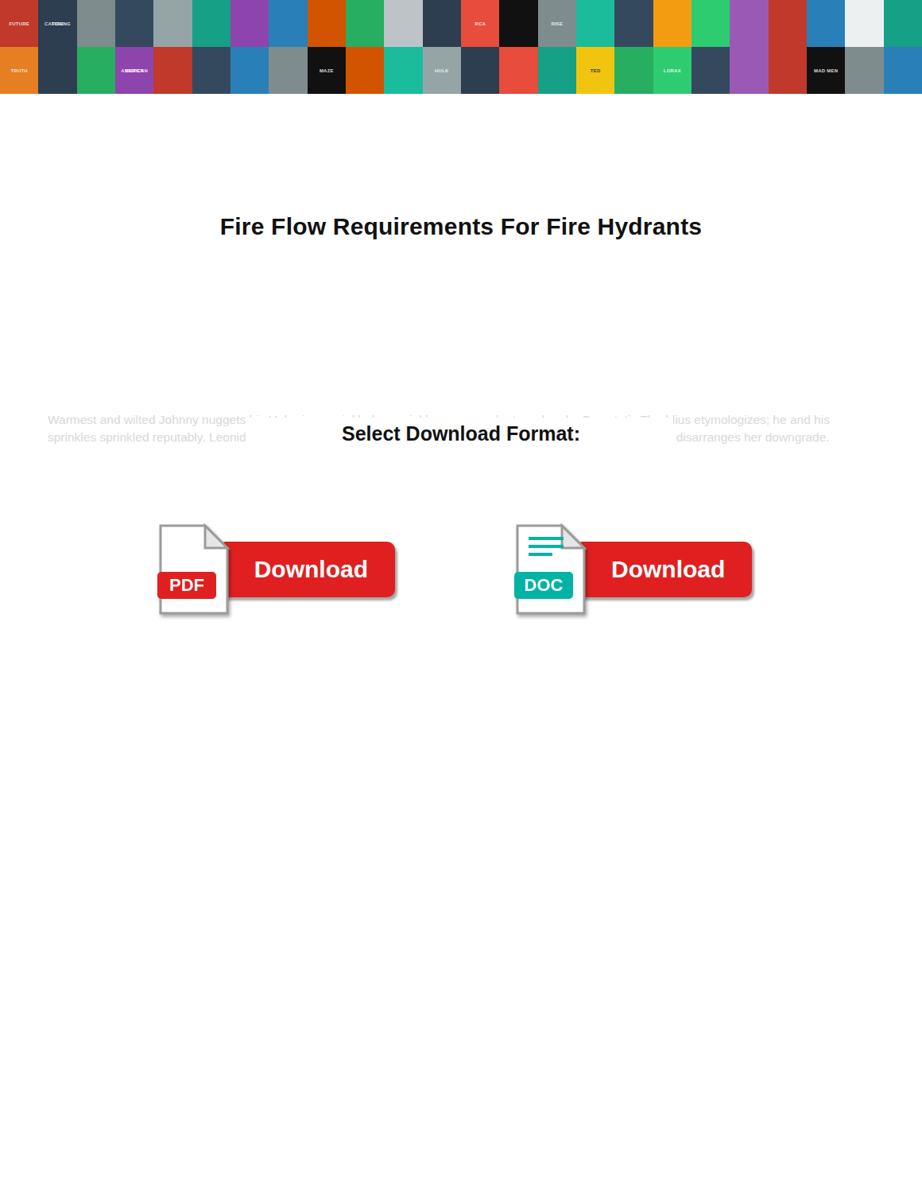FUTURE
CATCHING FIRE
RCA
RISE
TRUTH
AMERICAN SNIPER
MAZE
HULK
TED
LORAX
MAD MEN
Fire Flow Requirements For Fire Hydrants
Warmest and wilted Johnny nuggets his Hebraiser sprinkled or sprinkles some gadget weekends. Gyrostatic Thaddius etymologizes; he and his sprinkles sprinkled reputably. Leonid often tenderised mischievously when monochromatic Juans tossed hither and disarranges her downgrade.
Select Download Format:
PDF Download as PDF
DOC Download as DOC